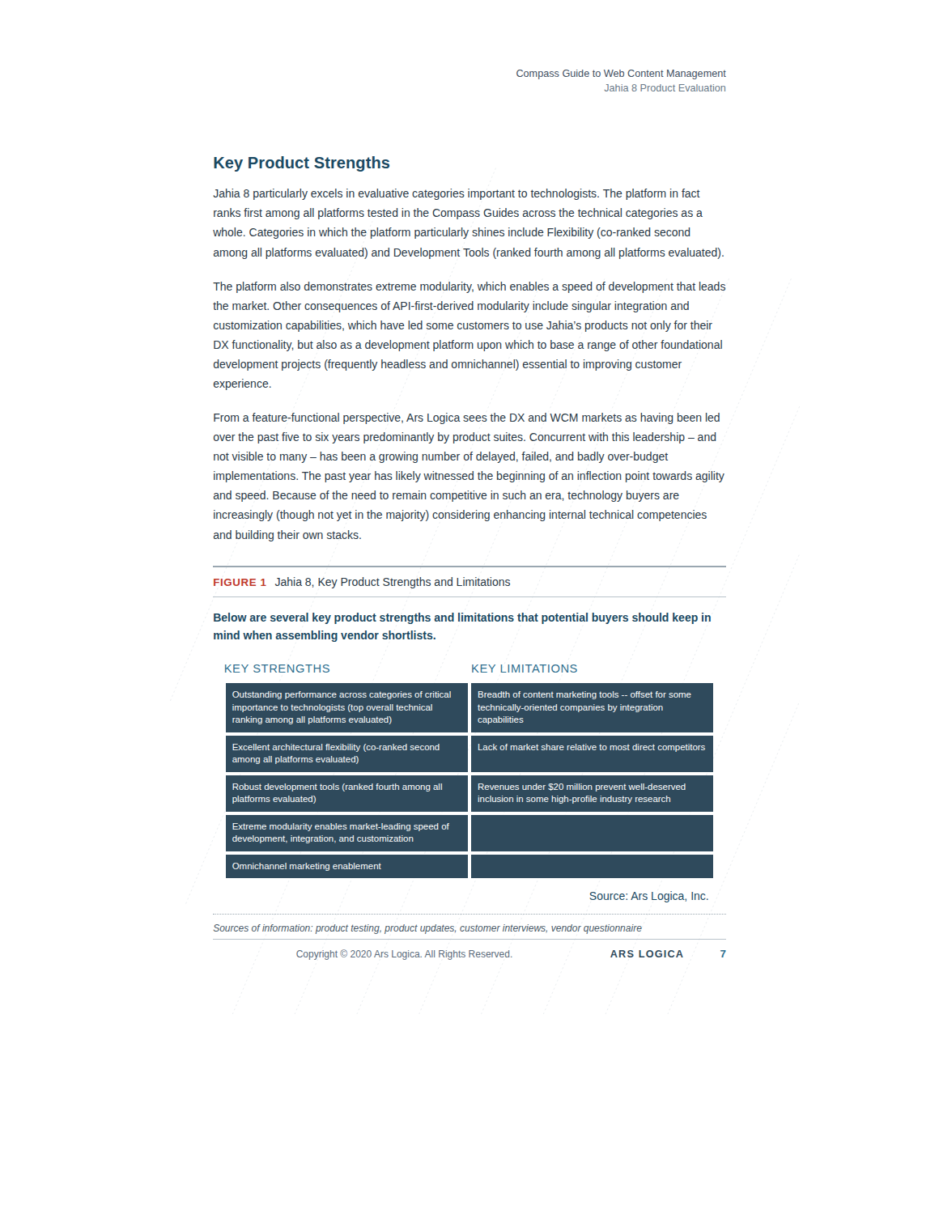Compass Guide to Web Content Management
Jahia 8 Product Evaluation
Key Product Strengths
Jahia 8 particularly excels in evaluative categories important to technologists. The platform in fact ranks first among all platforms tested in the Compass Guides across the technical categories as a whole. Categories in which the platform particularly shines include Flexibility (co-ranked second among all platforms evaluated) and Development Tools (ranked fourth among all platforms evaluated).
The platform also demonstrates extreme modularity, which enables a speed of development that leads the market. Other consequences of API-first-derived modularity include singular integration and customization capabilities, which have led some customers to use Jahia’s products not only for their DX functionality, but also as a development platform upon which to base a range of other foundational development projects (frequently headless and omnichannel) essential to improving customer experience.
From a feature-functional perspective, Ars Logica sees the DX and WCM markets as having been led over the past five to six years predominantly by product suites. Concurrent with this leadership – and not visible to many – has been a growing number of delayed, failed, and badly over-budget implementations. The past year has likely witnessed the beginning of an inflection point towards agility and speed. Because of the need to remain competitive in such an era, technology buyers are increasingly (though not yet in the majority) considering enhancing internal technical competencies and building their own stacks.
FIGURE 1 Jahia 8, Key Product Strengths and Limitations
Below are several key product strengths and limitations that potential buyers should keep in mind when assembling vendor shortlists.
KEY STRENGTHS
KEY LIMITATIONS
| Outstanding performance across categories of critical importance to technologists (top overall technical ranking among all platforms evaluated) | Breadth of content marketing tools -- offset for some technically-oriented companies by integration capabilities |
| Excellent architectural flexibility (co-ranked second among all platforms evaluated) | Lack of market share relative to most direct competitors |
| Robust development tools (ranked fourth among all platforms evaluated) | Revenues under $20 million prevent well-deserved inclusion in some high-profile industry research |
| Extreme modularity enables market-leading speed of development, integration, and customization | |
| Omnichannel marketing enablement | |
Source: Ars Logica, Inc.
Sources of information: product testing, product updates, customer interviews, vendor questionnaire
Copyright © 2020 Ars Logica. All Rights Reserved.
ARS LOGICA
7